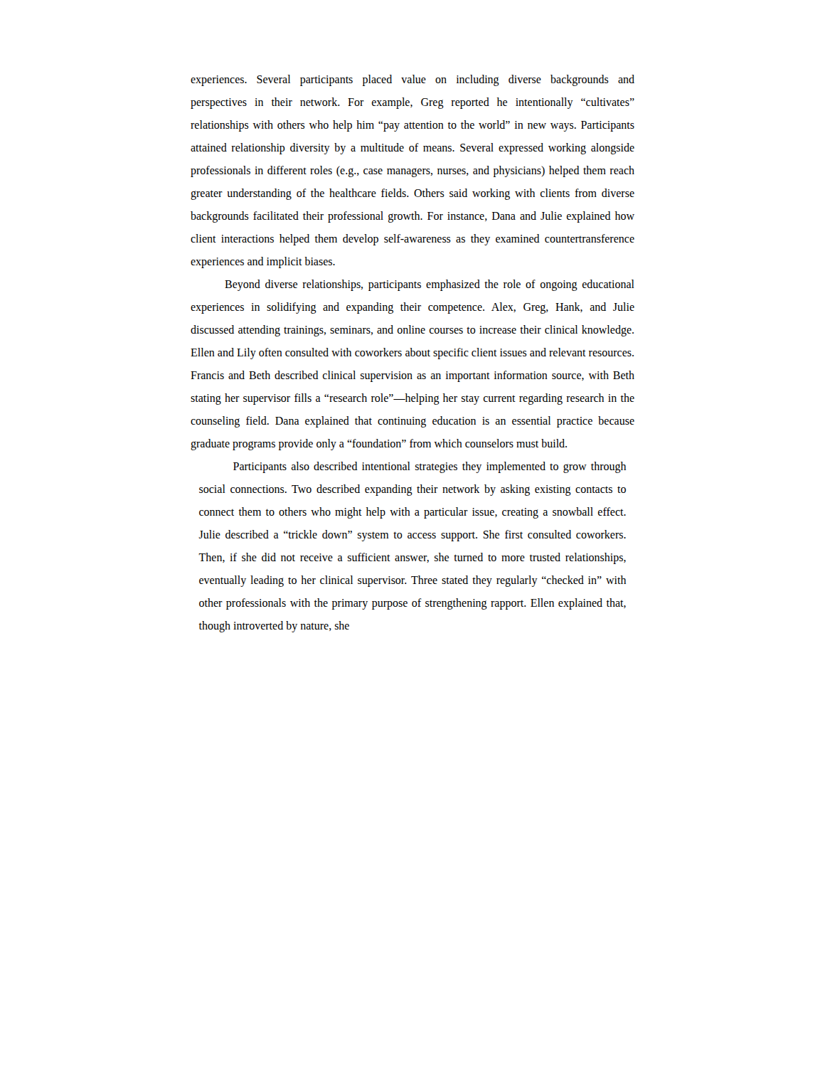experiences. Several participants placed value on including diverse backgrounds and perspectives in their network. For example, Greg reported he intentionally “cultivates” relationships with others who help him “pay attention to the world” in new ways. Participants attained relationship diversity by a multitude of means. Several expressed working alongside professionals in different roles (e.g., case managers, nurses, and physicians) helped them reach greater understanding of the healthcare fields. Others said working with clients from diverse backgrounds facilitated their professional growth. For instance, Dana and Julie explained how client interactions helped them develop self-awareness as they examined countertransference experiences and implicit biases.
Beyond diverse relationships, participants emphasized the role of ongoing educational experiences in solidifying and expanding their competence. Alex, Greg, Hank, and Julie discussed attending trainings, seminars, and online courses to increase their clinical knowledge. Ellen and Lily often consulted with coworkers about specific client issues and relevant resources. Francis and Beth described clinical supervision as an important information source, with Beth stating her supervisor fills a “research role”—helping her stay current regarding research in the counseling field. Dana explained that continuing education is an essential practice because graduate programs provide only a “foundation” from which counselors must build.
Participants also described intentional strategies they implemented to grow through social connections. Two described expanding their network by asking existing contacts to connect them to others who might help with a particular issue, creating a snowball effect. Julie described a “trickle down” system to access support. She first consulted coworkers. Then, if she did not receive a sufficient answer, she turned to more trusted relationships, eventually leading to her clinical supervisor. Three stated they regularly “checked in” with other professionals with the primary purpose of strengthening rapport. Ellen explained that, though introverted by nature, she